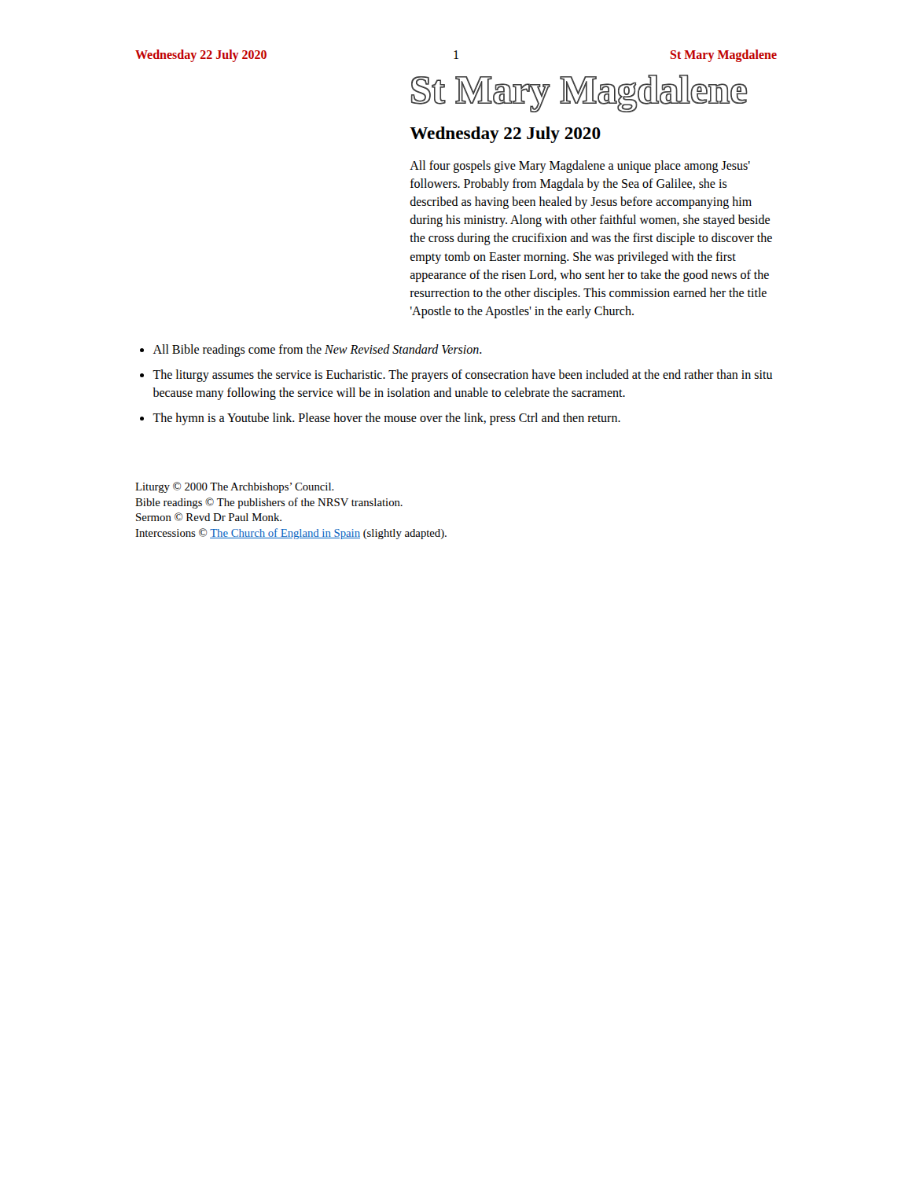Wednesday 22 July 2020 1 St Mary Magdalene
St Mary Magdalene
Wednesday 22 July 2020
All four gospels give Mary Magdalene a unique place among Jesus' followers. Probably from Magdala by the Sea of Galilee, she is described as having been healed by Jesus before accompanying him during his ministry. Along with other faithful women, she stayed beside the cross during the crucifixion and was the first disciple to discover the empty tomb on Easter morning. She was privileged with the first appearance of the risen Lord, who sent her to take the good news of the resurrection to the other disciples. This commission earned her the title 'Apostle to the Apostles' in the early Church.
All Bible readings come from the New Revised Standard Version.
The liturgy assumes the service is Eucharistic. The prayers of consecration have been included at the end rather than in situ because many following the service will be in isolation and unable to celebrate the sacrament.
The hymn is a Youtube link. Please hover the mouse over the link, press Ctrl and then return.
Liturgy © 2000 The Archbishops’ Council.
Bible readings © The publishers of the NRSV translation.
Sermon © Revd Dr Paul Monk.
Intercessions © The Church of England in Spain (slightly adapted).